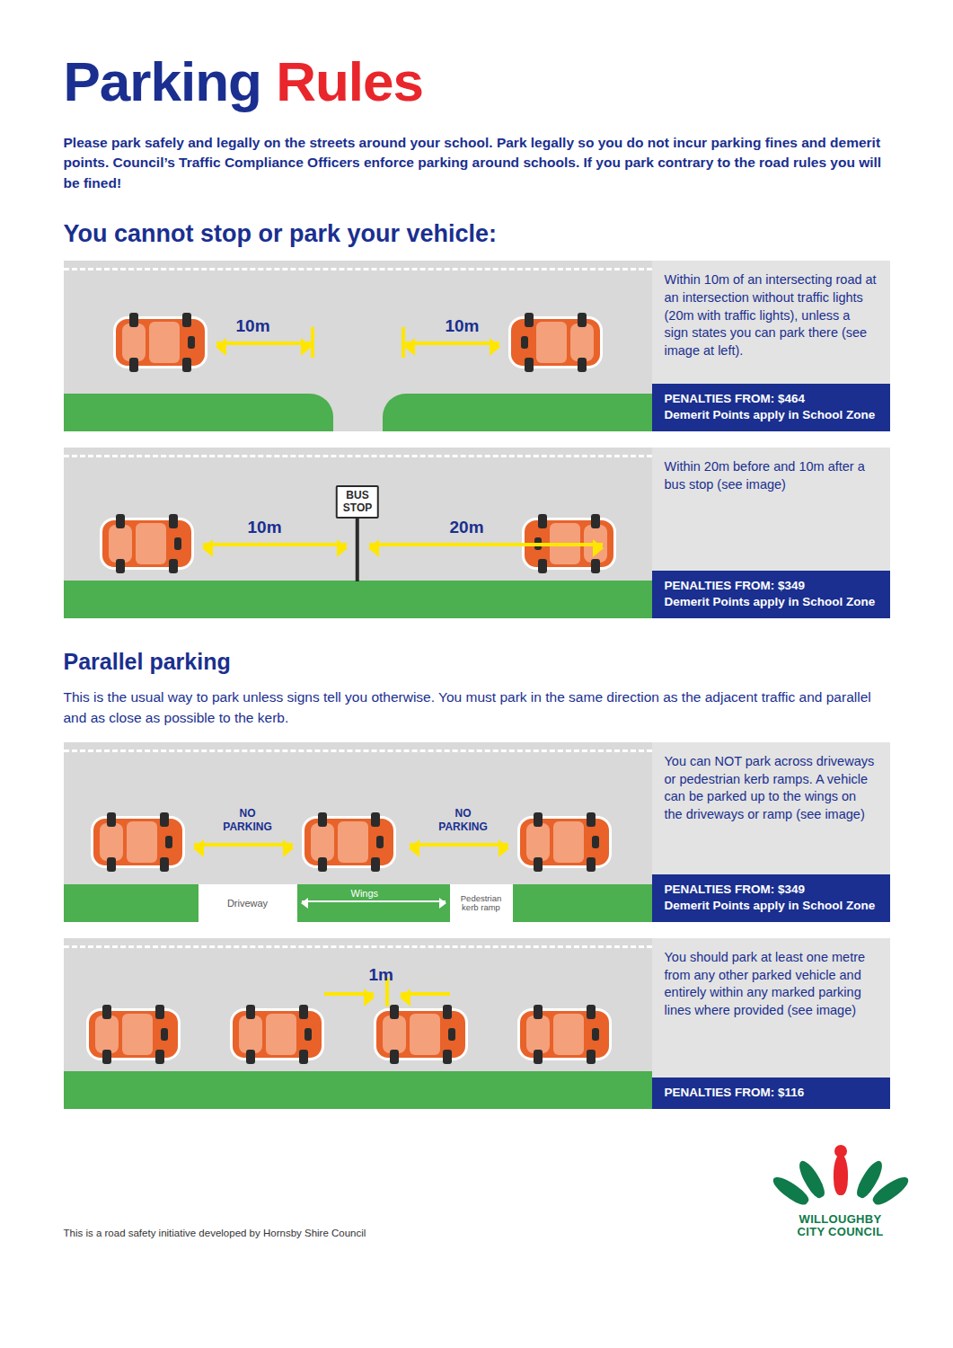Parking Rules
Please park safely and legally on the streets around your school. Park legally so you do not incur parking fines and demerit points. Council’s Traffic Compliance Officers enforce parking around schools. If you park contrary to the road rules you will be fined!
You cannot stop or park your vehicle:
10m
10m
Within 10m of an intersecting road at an intersection without traffic lights (20m with traffic lights), unless a sign states you can park there (see image at left).
PENALTIES FROM: $464
Demerit Points apply in School Zone
BUS
STOP
10m
20m
Within 20m before and 10m after a bus stop (see image)
PENALTIES FROM: $349
Demerit Points apply in School Zone
Parallel parking
This is the usual way to park unless signs tell you otherwise. You must park in the same direction as the adjacent traffic and parallel and as close as possible to the kerb.
Driveway
Pedestrian
kerb ramp
Wings
NO
PARKING
NO
PARKING
You can NOT park across driveways or pedestrian kerb ramps. A vehicle can be parked up to the wings on the driveways or ramp (see image)
PENALTIES FROM: $349
Demerit Points apply in School Zone
1m
You should park at least one metre from any other parked vehicle and entirely within any marked parking lines where provided (see image)
PENALTIES FROM: $116
This is a road safety initiative developed by Hornsby Shire Council
WILLOUGHBY
CITY COUNCIL